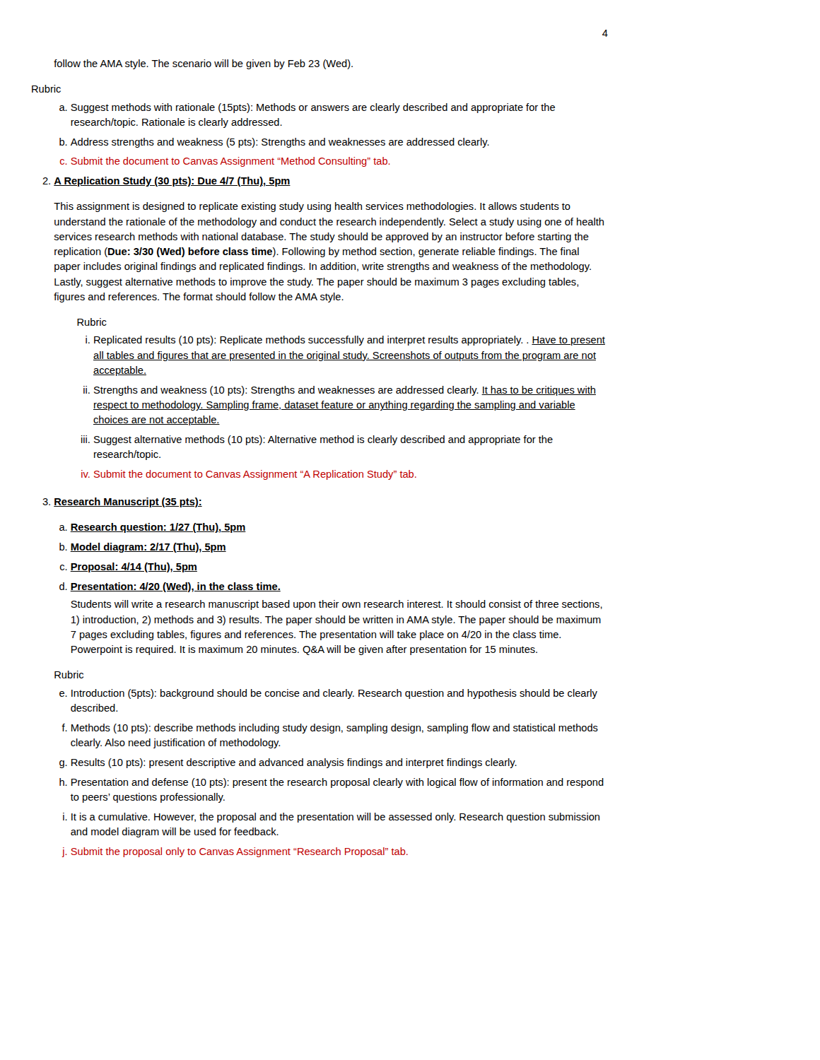4
follow the AMA style. The scenario will be given by Feb 23 (Wed).
Rubric
Suggest methods with rationale (15pts): Methods or answers are clearly described and appropriate for the research/topic. Rationale is clearly addressed.
Address strengths and weakness (5 pts): Strengths and weaknesses are addressed clearly.
Submit the document to Canvas Assignment “Method Consulting” tab.
A Replication Study (30 pts): Due 4/7 (Thu), 5pm
This assignment is designed to replicate existing study using health services methodologies. It allows students to understand the rationale of the methodology and conduct the research independently. Select a study using one of health services research methods with national database. The study should be approved by an instructor before starting the replication (Due: 3/30 (Wed) before class time). Following by method section, generate reliable findings. The final paper includes original findings and replicated findings. In addition, write strengths and weakness of the methodology. Lastly, suggest alternative methods to improve the study. The paper should be maximum 3 pages excluding tables, figures and references. The format should follow the AMA style.
Rubric
Replicated results (10 pts): Replicate methods successfully and interpret results appropriately. . Have to present all tables and figures that are presented in the original study. Screenshots of outputs from the program are not acceptable.
Strengths and weakness (10 pts): Strengths and weaknesses are addressed clearly. It has to be critiques with respect to methodology. Sampling frame, dataset feature or anything regarding the sampling and variable choices are not acceptable.
Suggest alternative methods (10 pts): Alternative method is clearly described and appropriate for the research/topic.
Submit the document to Canvas Assignment “A Replication Study” tab.
Research Manuscript (35 pts):
Research question: 1/27 (Thu), 5pm
Model diagram: 2/17 (Thu), 5pm
Proposal: 4/14 (Thu), 5pm
Presentation: 4/20 (Wed), in the class time.
Students will write a research manuscript based upon their own research interest. It should consist of three sections, 1) introduction, 2) methods and 3) results. The paper should be written in AMA style. The paper should be maximum 7 pages excluding tables, figures and references. The presentation will take place on 4/20 in the class time. Powerpoint is required. It is maximum 20 minutes. Q&A will be given after presentation for 15 minutes.
Rubric
Introduction (5pts): background should be concise and clearly. Research question and hypothesis should be clearly described.
Methods (10 pts): describe methods including study design, sampling design, sampling flow and statistical methods clearly. Also need justification of methodology.
Results (10 pts): present descriptive and advanced analysis findings and interpret findings clearly.
Presentation and defense (10 pts): present the research proposal clearly with logical flow of information and respond to peers’ questions professionally.
It is a cumulative. However, the proposal and the presentation will be assessed only. Research question submission and model diagram will be used for feedback.
Submit the proposal only to Canvas Assignment “Research Proposal” tab.